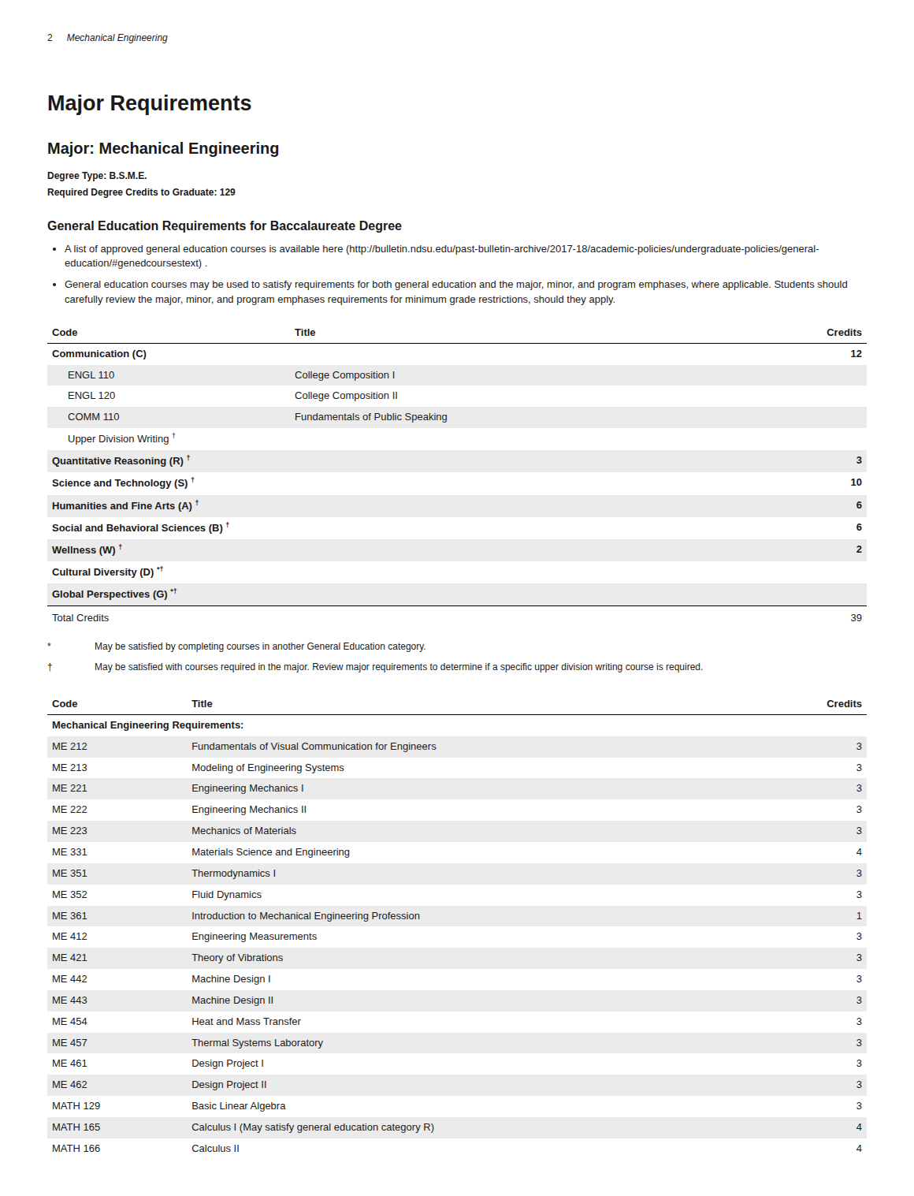2 Mechanical Engineering
Major Requirements
Major: Mechanical Engineering
Degree Type: B.S.M.E.
Required Degree Credits to Graduate: 129
General Education Requirements for Baccalaureate Degree
A list of approved general education courses is available here (http://bulletin.ndsu.edu/past-bulletin-archive/2017-18/academic-policies/undergraduate-policies/general-education/#genedcoursestext) .
General education courses may be used to satisfy requirements for both general education and the major, minor, and program emphases, where applicable. Students should carefully review the major, minor, and program emphases requirements for minimum grade restrictions, should they apply.
| Code | Title | Credits |
| --- | --- | --- |
| Communication (C) | 12 |
| ENGL 110 | College Composition I | |
| ENGL 120 | College Composition II | |
| COMM 110 | Fundamentals of Public Speaking | |
| Upper Division Writing † | |
| Quantitative Reasoning (R) † | 3 |
| Science and Technology (S) † | 10 |
| Humanities and Fine Arts (A) † | 6 |
| Social and Behavioral Sciences (B) † | 6 |
| Wellness (W) † | 2 |
| Cultural Diversity (D) *† | |
| Global Perspectives (G) *† | |
| Total Credits | 39 |
*
May be satisfied by completing courses in another General Education category.
†
May be satisfied with courses required in the major. Review major requirements to determine if a specific upper division writing course is required.
| Code | Title | Credits |
| --- | --- | --- |
| Mechanical Engineering Requirements: |
| ME 212 | Fundamentals of Visual Communication for Engineers | 3 |
| ME 213 | Modeling of Engineering Systems | 3 |
| ME 221 | Engineering Mechanics I | 3 |
| ME 222 | Engineering Mechanics II | 3 |
| ME 223 | Mechanics of Materials | 3 |
| ME 331 | Materials Science and Engineering | 4 |
| ME 351 | Thermodynamics I | 3 |
| ME 352 | Fluid Dynamics | 3 |
| ME 361 | Introduction to Mechanical Engineering Profession | 1 |
| ME 412 | Engineering Measurements | 3 |
| ME 421 | Theory of Vibrations | 3 |
| ME 442 | Machine Design I | 3 |
| ME 443 | Machine Design II | 3 |
| ME 454 | Heat and Mass Transfer | 3 |
| ME 457 | Thermal Systems Laboratory | 3 |
| ME 461 | Design Project I | 3 |
| ME 462 | Design Project II | 3 |
| MATH 129 | Basic Linear Algebra | 3 |
| MATH 165 | Calculus I (May satisfy general education category R) | 4 |
| MATH 166 | Calculus II | 4 |